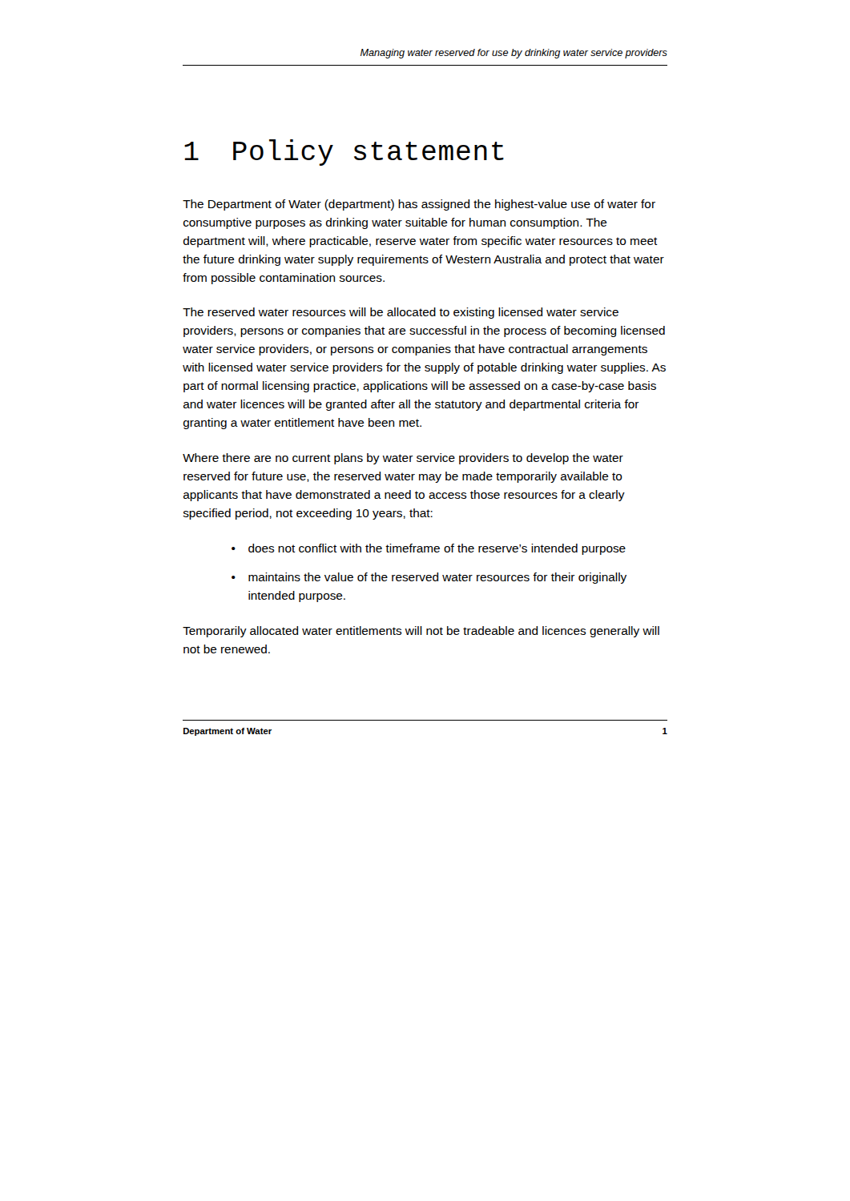Managing water reserved for use by drinking water service providers
1 Policy statement
The Department of Water (department) has assigned the highest-value use of water for consumptive purposes as drinking water suitable for human consumption. The department will, where practicable, reserve water from specific water resources to meet the future drinking water supply requirements of Western Australia and protect that water from possible contamination sources.
The reserved water resources will be allocated to existing licensed water service providers, persons or companies that are successful in the process of becoming licensed water service providers, or persons or companies that have contractual arrangements with licensed water service providers for the supply of potable drinking water supplies. As part of normal licensing practice, applications will be assessed on a case-by-case basis and water licences will be granted after all the statutory and departmental criteria for granting a water entitlement have been met.
Where there are no current plans by water service providers to develop the water reserved for future use, the reserved water may be made temporarily available to applicants that have demonstrated a need to access those resources for a clearly specified period, not exceeding 10 years, that:
does not conflict with the timeframe of the reserve’s intended purpose
maintains the value of the reserved water resources for their originally intended purpose.
Temporarily allocated water entitlements will not be tradeable and licences generally will not be renewed.
Department of Water 1